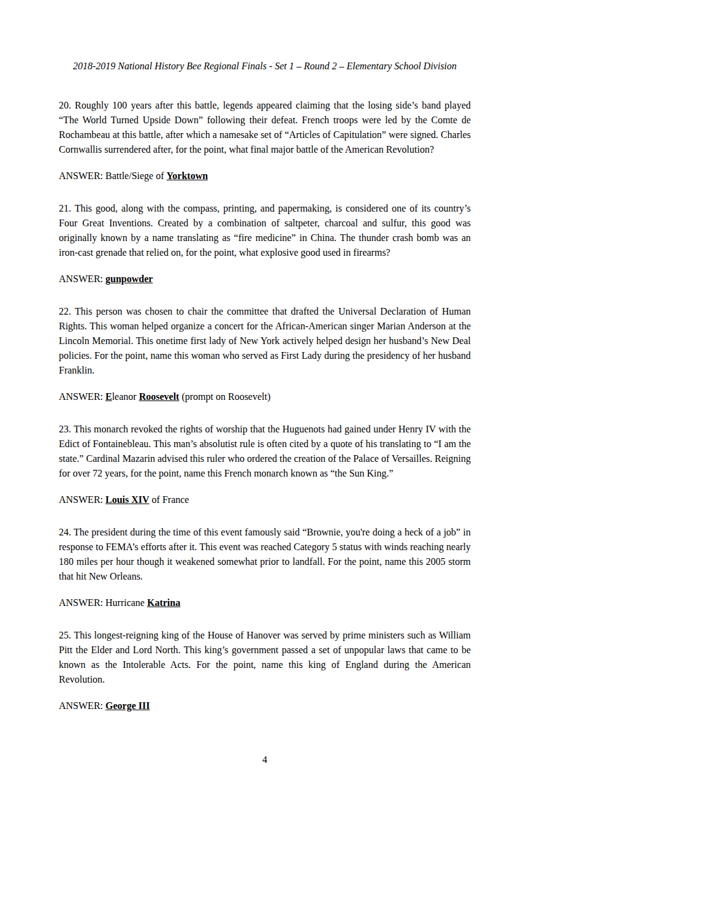2018-2019 National History Bee Regional Finals - Set 1 – Round 2 – Elementary School Division
20. Roughly 100 years after this battle, legends appeared claiming that the losing side’s band played “The World Turned Upside Down” following their defeat. French troops were led by the Comte de Rochambeau at this battle, after which a namesake set of “Articles of Capitulation” were signed. Charles Cornwallis surrendered after, for the point, what final major battle of the American Revolution?
ANSWER: Battle/Siege of Yorktown
21. This good, along with the compass, printing, and papermaking, is considered one of its country’s Four Great Inventions. Created by a combination of saltpeter, charcoal and sulfur, this good was originally known by a name translating as “fire medicine” in China. The thunder crash bomb was an iron-cast grenade that relied on, for the point, what explosive good used in firearms?
ANSWER: gunpowder
22. This person was chosen to chair the committee that drafted the Universal Declaration of Human Rights. This woman helped organize a concert for the African-American singer Marian Anderson at the Lincoln Memorial. This onetime first lady of New York actively helped design her husband’s New Deal policies. For the point, name this woman who served as First Lady during the presidency of her husband Franklin.
ANSWER: Eleanor Roosevelt (prompt on Roosevelt)
23. This monarch revoked the rights of worship that the Huguenots had gained under Henry IV with the Edict of Fontainebleau. This man’s absolutist rule is often cited by a quote of his translating to “I am the state.” Cardinal Mazarin advised this ruler who ordered the creation of the Palace of Versailles. Reigning for over 72 years, for the point, name this French monarch known as “the Sun King.”
ANSWER: Louis XIV of France
24. The president during the time of this event famously said “Brownie, you're doing a heck of a job” in response to FEMA’s efforts after it. This event was reached Category 5 status with winds reaching nearly 180 miles per hour though it weakened somewhat prior to landfall. For the point, name this 2005 storm that hit New Orleans.
ANSWER: Hurricane Katrina
25. This longest-reigning king of the House of Hanover was served by prime ministers such as William Pitt the Elder and Lord North. This king’s government passed a set of unpopular laws that came to be known as the Intolerable Acts. For the point, name this king of England during the American Revolution.
ANSWER: George III
4